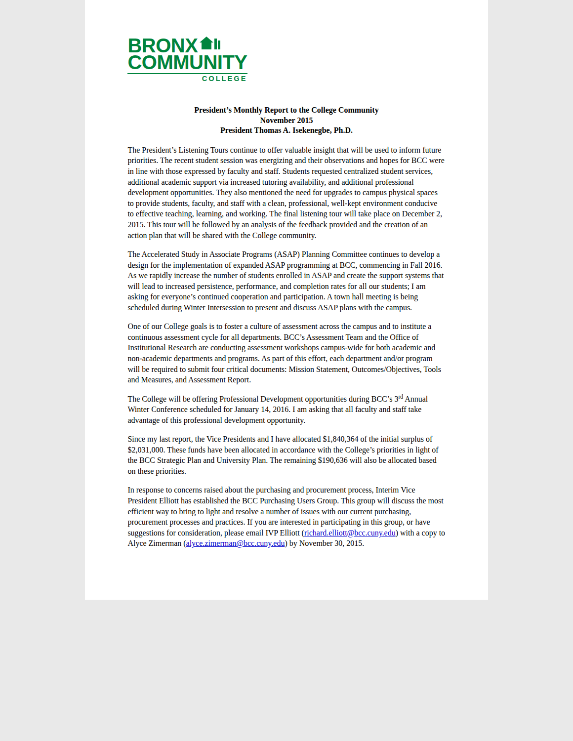BRONX COMMUNITY COLLEGE
President’s Monthly Report to the College Community
November 2015
President Thomas A. Isekenegbe, Ph.D.
The President’s Listening Tours continue to offer valuable insight that will be used to inform future priorities. The recent student session was energizing and their observations and hopes for BCC were in line with those expressed by faculty and staff. Students requested centralized student services, additional academic support via increased tutoring availability, and additional professional development opportunities. They also mentioned the need for upgrades to campus physical spaces to provide students, faculty, and staff with a clean, professional, well-kept environment conducive to effective teaching, learning, and working. The final listening tour will take place on December 2, 2015. This tour will be followed by an analysis of the feedback provided and the creation of an action plan that will be shared with the College community.
The Accelerated Study in Associate Programs (ASAP) Planning Committee continues to develop a design for the implementation of expanded ASAP programming at BCC, commencing in Fall 2016. As we rapidly increase the number of students enrolled in ASAP and create the support systems that will lead to increased persistence, performance, and completion rates for all our students; I am asking for everyone’s continued cooperation and participation. A town hall meeting is being scheduled during Winter Intersession to present and discuss ASAP plans with the campus.
One of our College goals is to foster a culture of assessment across the campus and to institute a continuous assessment cycle for all departments. BCC’s Assessment Team and the Office of Institutional Research are conducting assessment workshops campus-wide for both academic and non-academic departments and programs. As part of this effort, each department and/or program will be required to submit four critical documents: Mission Statement, Outcomes/Objectives, Tools and Measures, and Assessment Report.
The College will be offering Professional Development opportunities during BCC’s 3rd Annual Winter Conference scheduled for January 14, 2016. I am asking that all faculty and staff take advantage of this professional development opportunity.
Since my last report, the Vice Presidents and I have allocated $1,840,364 of the initial surplus of $2,031,000. These funds have been allocated in accordance with the College’s priorities in light of the BCC Strategic Plan and University Plan. The remaining $190,636 will also be allocated based on these priorities.
In response to concerns raised about the purchasing and procurement process, Interim Vice President Elliott has established the BCC Purchasing Users Group. This group will discuss the most efficient way to bring to light and resolve a number of issues with our current purchasing, procurement processes and practices. If you are interested in participating in this group, or have suggestions for consideration, please email IVP Elliott (richard.elliott@bcc.cuny.edu) with a copy to Alyce Zimerman (alyce.zimerman@bcc.cuny.edu) by November 30, 2015.